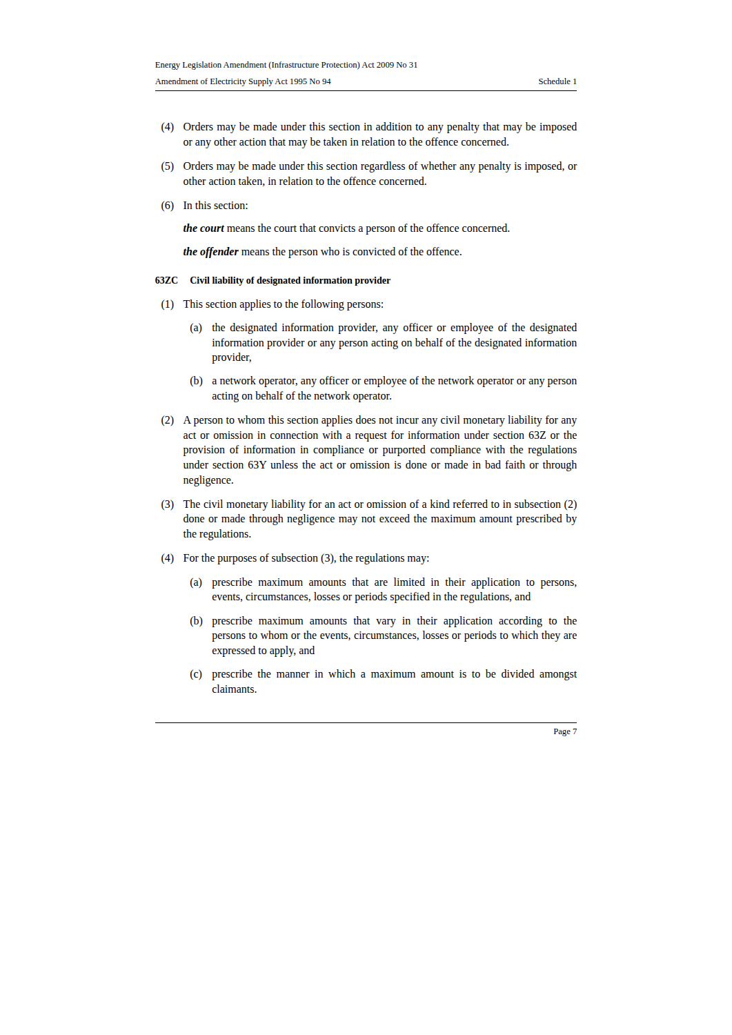Energy Legislation Amendment (Infrastructure Protection) Act 2009 No 31
Amendment of Electricity Supply Act 1995 No 94
Schedule 1
(4)
Orders may be made under this section in addition to any penalty that may be imposed or any other action that may be taken in relation to the offence concerned.
(5)
Orders may be made under this section regardless of whether any penalty is imposed, or other action taken, in relation to the offence concerned.
(6)
In this section:
the court means the court that convicts a person of the offence concerned.
the offender means the person who is convicted of the offence.
63ZC
Civil liability of designated information provider
(1)
This section applies to the following persons:
(a)
the designated information provider, any officer or employee of the designated information provider or any person acting on behalf of the designated information provider,
(b)
a network operator, any officer or employee of the network operator or any person acting on behalf of the network operator.
(2)
A person to whom this section applies does not incur any civil monetary liability for any act or omission in connection with a request for information under section 63Z or the provision of information in compliance or purported compliance with the regulations under section 63Y unless the act or omission is done or made in bad faith or through negligence.
(3)
The civil monetary liability for an act or omission of a kind referred to in subsection (2) done or made through negligence may not exceed the maximum amount prescribed by the regulations.
(4)
For the purposes of subsection (3), the regulations may:
(a)
prescribe maximum amounts that are limited in their application to persons, events, circumstances, losses or periods specified in the regulations, and
(b)
prescribe maximum amounts that vary in their application according to the persons to whom or the events, circumstances, losses or periods to which they are expressed to apply, and
(c)
prescribe the manner in which a maximum amount is to be divided amongst claimants.
Page 7